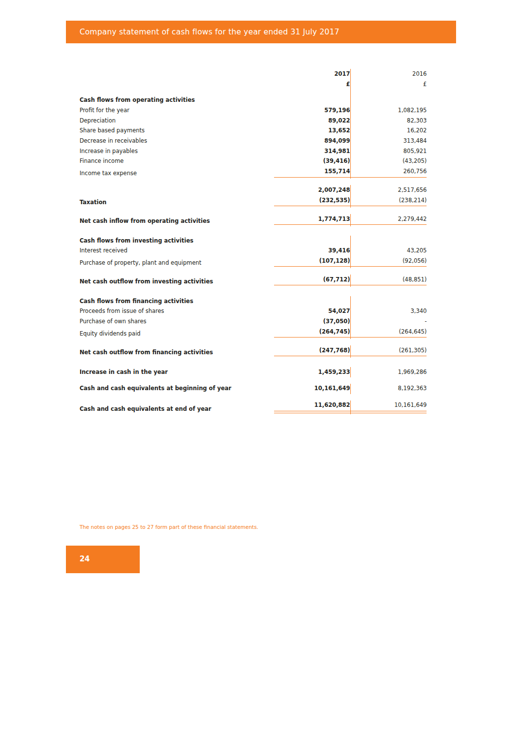Company statement of cash flows for the year ended 31 July 2017
| | 2017 | 2016 |
| | £ | £ |
| Cash flows from operating activities | | |
| Profit for the year | 579,196 | 1,082,195 |
| Depreciation | 89,022 | 82,303 |
| Share based payments | 13,652 | 16,202 |
| Decrease in receivables | 894,099 | 313,484 |
| Increase in payables | 314,981 | 805,921 |
| Finance income | (39,416) | (43,205) |
| Income tax expense | 155,714 | 260,756 |
| | 2,007,248 | 2,517,656 |
| Taxation | (232,535) | (238,214) |
| Net cash inflow from operating activities | 1,774,713 | 2,279,442 |
| Cash flows from investing activities | | |
| Interest received | 39,416 | 43,205 |
| Purchase of property, plant and equipment | (107,128) | (92,056) |
| Net cash outflow from investing activities | (67,712) | (48,851) |
| Cash flows from financing activities | | |
| Proceeds from issue of shares | 54,027 | 3,340 |
| Purchase of own shares | (37,050) | - |
| Equity dividends paid | (264,745) | (264,645) |
| Net cash outflow from financing activities | (247,768) | (261,305) |
| Increase in cash in the year | 1,459,233 | 1,969,286 |
| Cash and cash equivalents at beginning of year | 10,161,649 | 8,192,363 |
| Cash and cash equivalents at end of year | 11,620,882 | 10,161,649 |
The notes on pages 25 to 27 form part of these financial statements.
24